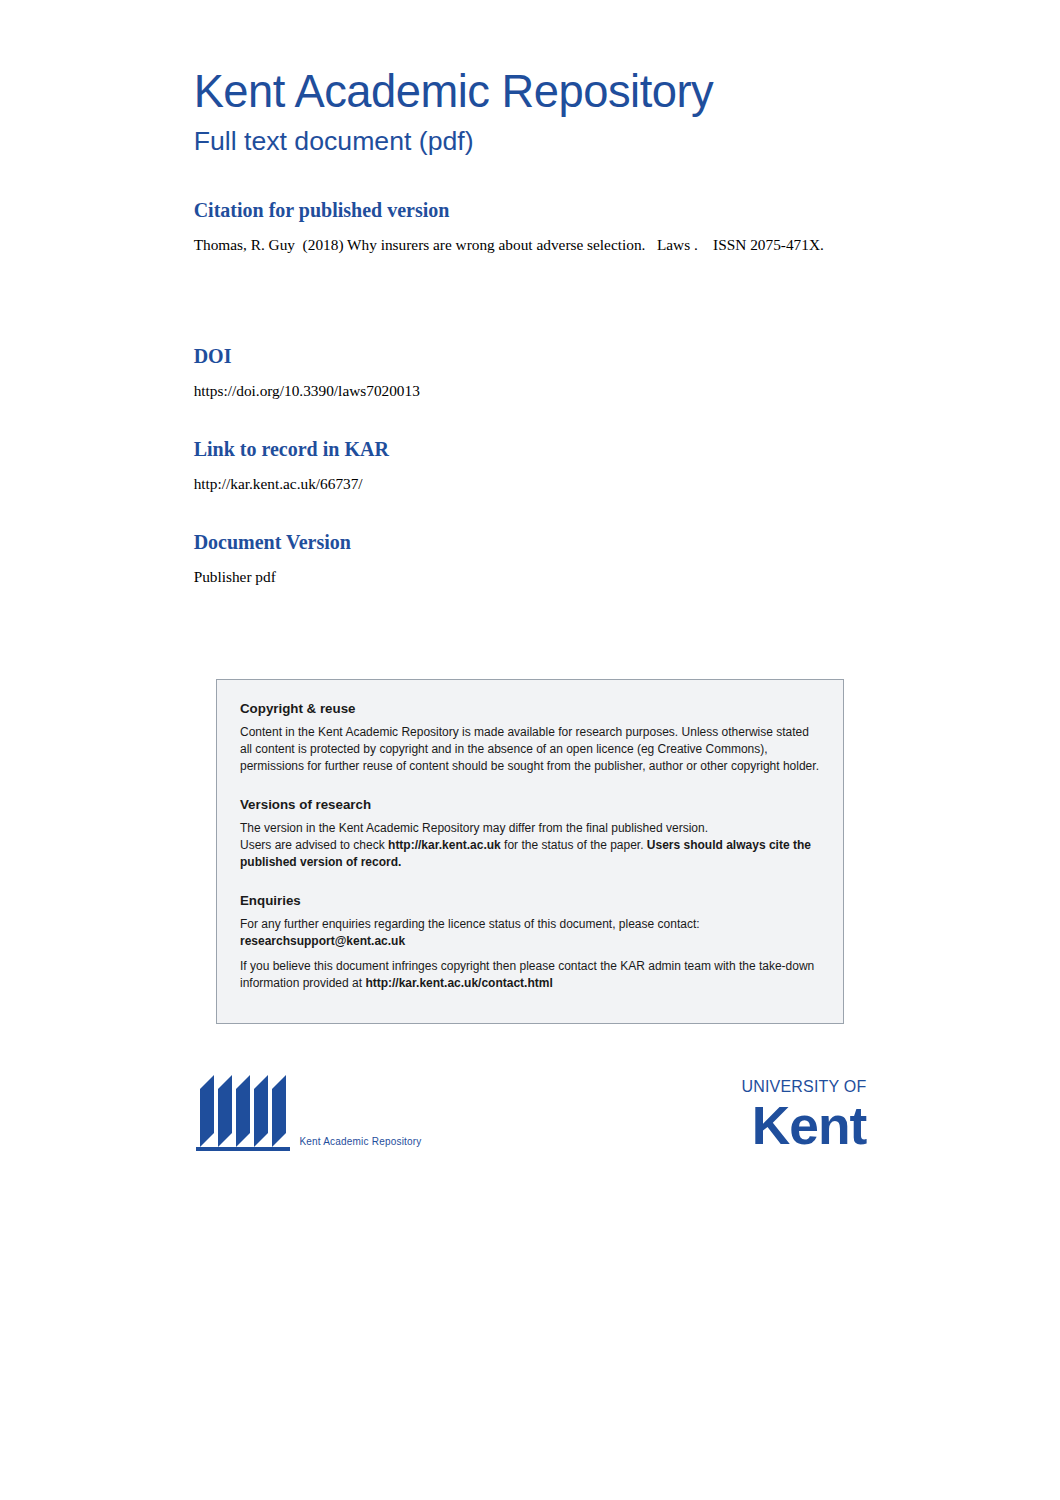Kent Academic Repository
Full text document (pdf)
Citation for published version
Thomas, R. Guy (2018) Why insurers are wrong about adverse selection. Laws . ISSN 2075-471X.
DOI
https://doi.org/10.3390/laws7020013
Link to record in KAR
http://kar.kent.ac.uk/66737/
Document Version
Publisher pdf
Copyright & reuse
Content in the Kent Academic Repository is made available for research purposes. Unless otherwise stated all content is protected by copyright and in the absence of an open licence (eg Creative Commons), permissions for further reuse of content should be sought from the publisher, author or other copyright holder.
Versions of research
The version in the Kent Academic Repository may differ from the final published version.
Users are advised to check http://kar.kent.ac.uk for the status of the paper. Users should always cite the published version of record.
Enquiries
For any further enquiries regarding the licence status of this document, please contact:
researchsupport@kent.ac.uk
If you believe this document infringes copyright then please contact the KAR admin team with the take-down information provided at http://kar.kent.ac.uk/contact.html
Kent Academic Repository
UNIVERSITY OF Kent